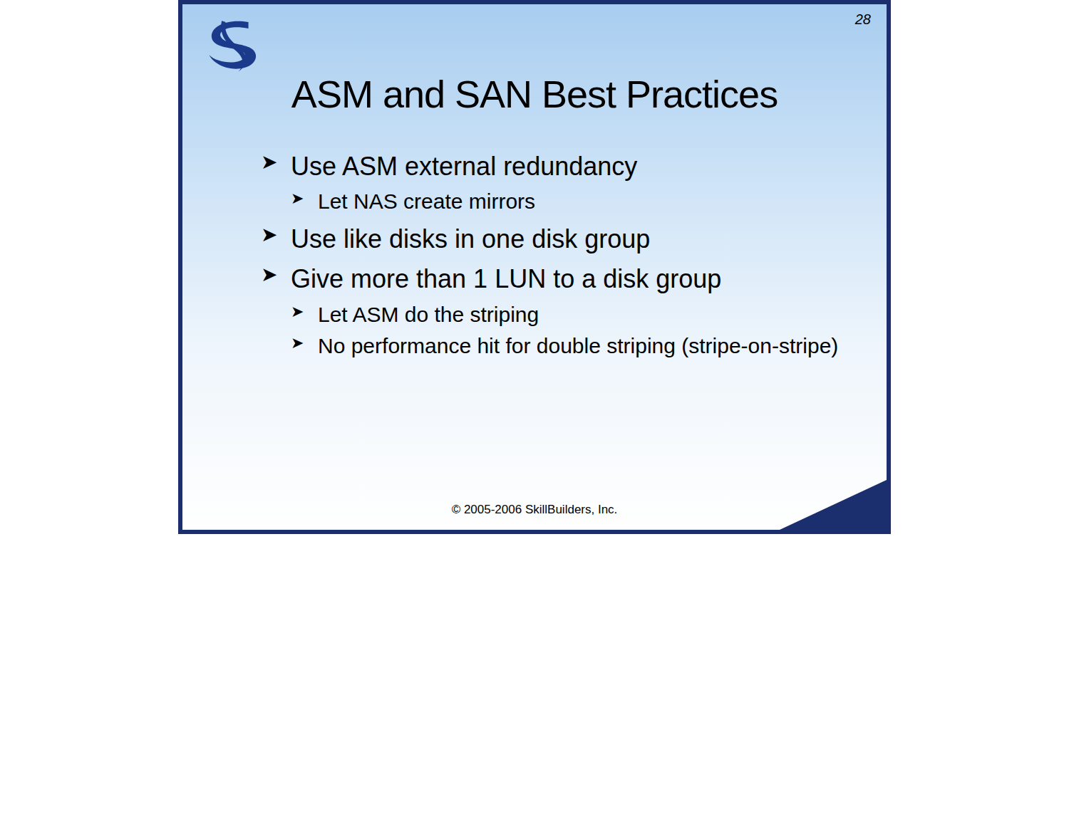28
ASM and SAN Best Practices
Use ASM external redundancy
Let NAS create mirrors
Use like disks in one disk group
Give more than 1 LUN to a disk group
Let ASM do the striping
No performance hit for double striping (stripe-on-stripe)
© 2005-2006 SkillBuilders, Inc.